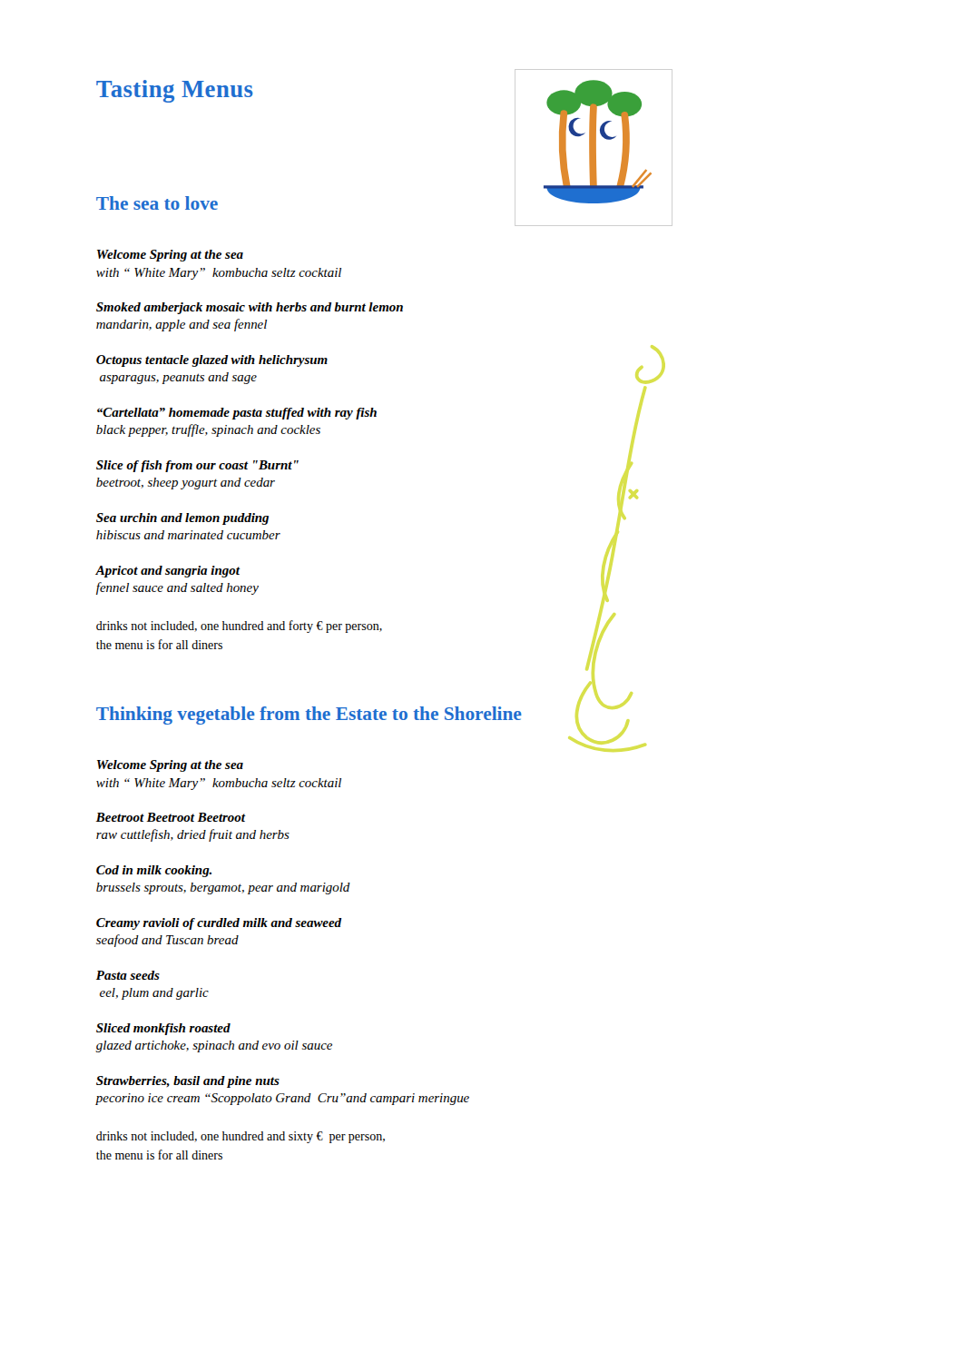Tasting Menus
The sea to love
Welcome Spring at the sea with “ White Mary” kombucha seltz cocktail
Smoked amberjack mosaic with herbs and burnt lemon mandarin, apple and sea fennel
Octopus tentacle glazed with helichrysum asparagus, peanuts and sage
“Cartellata” homemade pasta stuffed with ray fish black pepper, truffle, spinach and cockles
Slice of fish from our coast "Burnt" beetroot, sheep yogurt and cedar
Sea urchin and lemon pudding hibiscus and marinated cucumber
Apricot and sangria ingot fennel sauce and salted honey
drinks not included, one hundred and forty € per person,
the menu is for all diners
Thinking vegetable from the Estate to the Shoreline
Welcome Spring at the sea with “ White Mary” kombucha seltz cocktail
Beetroot Beetroot Beetroot raw cuttlefish, dried fruit and herbs
Cod in milk cooking. brussels sprouts, bergamot, pear and marigold
Creamy ravioli of curdled milk and seaweed seafood and Tuscan bread
Pasta seeds eel, plum and garlic
Sliced monkfish roasted glazed artichoke, spinach and evo oil sauce
Strawberries, basil and pine nuts pecorino ice cream “Scoppolato Grand Cru”and campari meringue
drinks not included, one hundred and sixty € per person,
the menu is for all diners